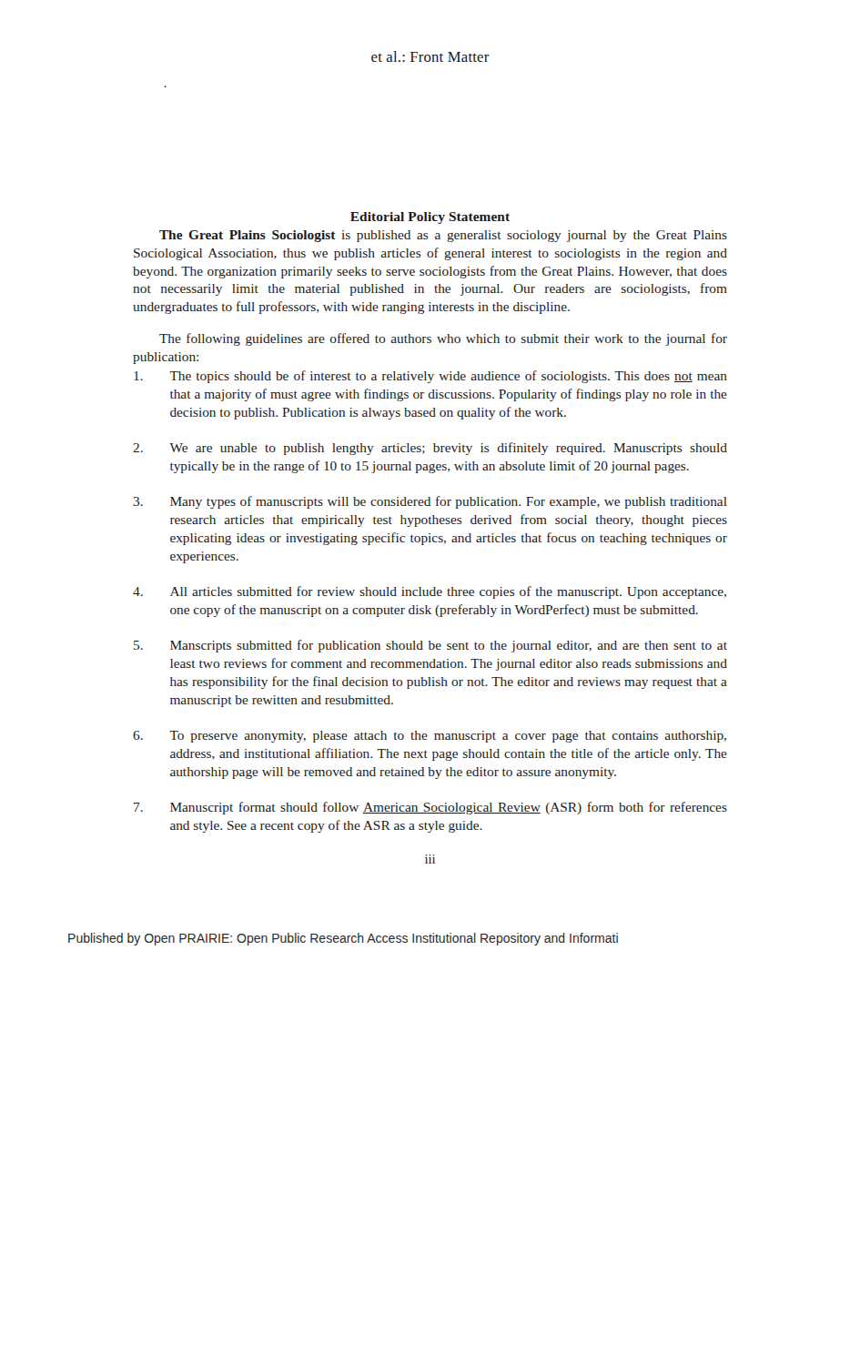et al.: Front Matter
.
Editorial Policy Statement
The Great Plains Sociologist is published as a generalist sociology journal by the Great Plains Sociological Association, thus we publish articles of general interest to sociologists in the region and beyond. The organization primarily seeks to serve sociologists from the Great Plains. However, that does not necessarily limit the material published in the journal. Our readers are sociologists, from undergraduates to full professors, with wide ranging interests in the discipline.
The following guidelines are offered to authors who which to submit their work to the journal for publication:
1. The topics should be of interest to a relatively wide audience of sociologists. This does not mean that a majority of must agree with findings or discussions. Popularity of findings play no role in the decision to publish. Publication is always based on quality of the work.
2. We are unable to publish lengthy articles; brevity is difinitely required. Manuscripts should typically be in the range of 10 to 15 journal pages, with an absolute limit of 20 journal pages.
3. Many types of manuscripts will be considered for publication. For example, we publish traditional research articles that empirically test hypotheses derived from social theory, thought pieces explicating ideas or investigating specific topics, and articles that focus on teaching techniques or experiences.
4. All articles submitted for review should include three copies of the manuscript. Upon acceptance, one copy of the manuscript on a computer disk (preferably in WordPerfect) must be submitted.
5. Manscripts submitted for publication should be sent to the journal editor, and are then sent to at least two reviews for comment and recommendation. The journal editor also reads submissions and has responsibility for the final decision to publish or not. The editor and reviews may request that a manuscript be rewitten and resubmitted.
6. To preserve anonymity, please attach to the manuscript a cover page that contains authorship, address, and institutional affiliation. The next page should contain the title of the article only. The authorship page will be removed and retained by the editor to assure anonymity.
7. Manuscript format should follow American Sociological Review (ASR) form both for references and style. See a recent copy of the ASR as a style guide.
iii
Published by Open PRAIRIE: Open Public Research Access Institutional Repository and Informati